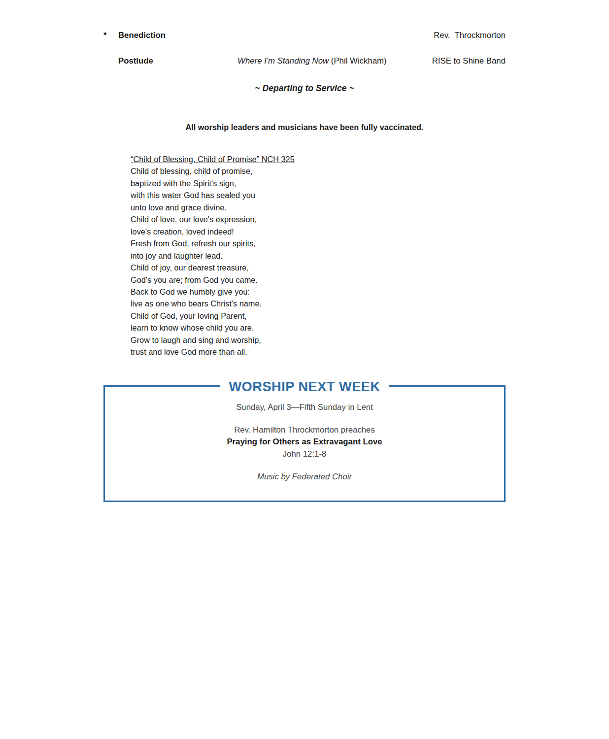* Benediction Rev. Throckmorton
Postlude Where I'm Standing Now (Phil Wickham) RISE to Shine Band
~ Departing to Service ~
All worship leaders and musicians have been fully vaccinated.
“Child of Blessing, Child of Promise” NCH 325
Child of blessing, child of promise,
baptized with the Spirit's sign,
with this water God has sealed you
unto love and grace divine.
Child of love, our love's expression,
love's creation, loved indeed!
Fresh from God, refresh our spirits,
into joy and laughter lead.
Child of joy, our dearest treasure,
God's you are; from God you came.
Back to God we humbly give you:
live as one who bears Christ's name.
Child of God, your loving Parent,
learn to know whose child you are.
Grow to laugh and sing and worship,
trust and love God more than all.
WORSHIP NEXT WEEK
Sunday, April 3—Fifth Sunday in Lent
Rev. Hamilton Throckmorton preaches
Praying for Others as Extravagant Love
John 12:1-8
Music by Federated Choir